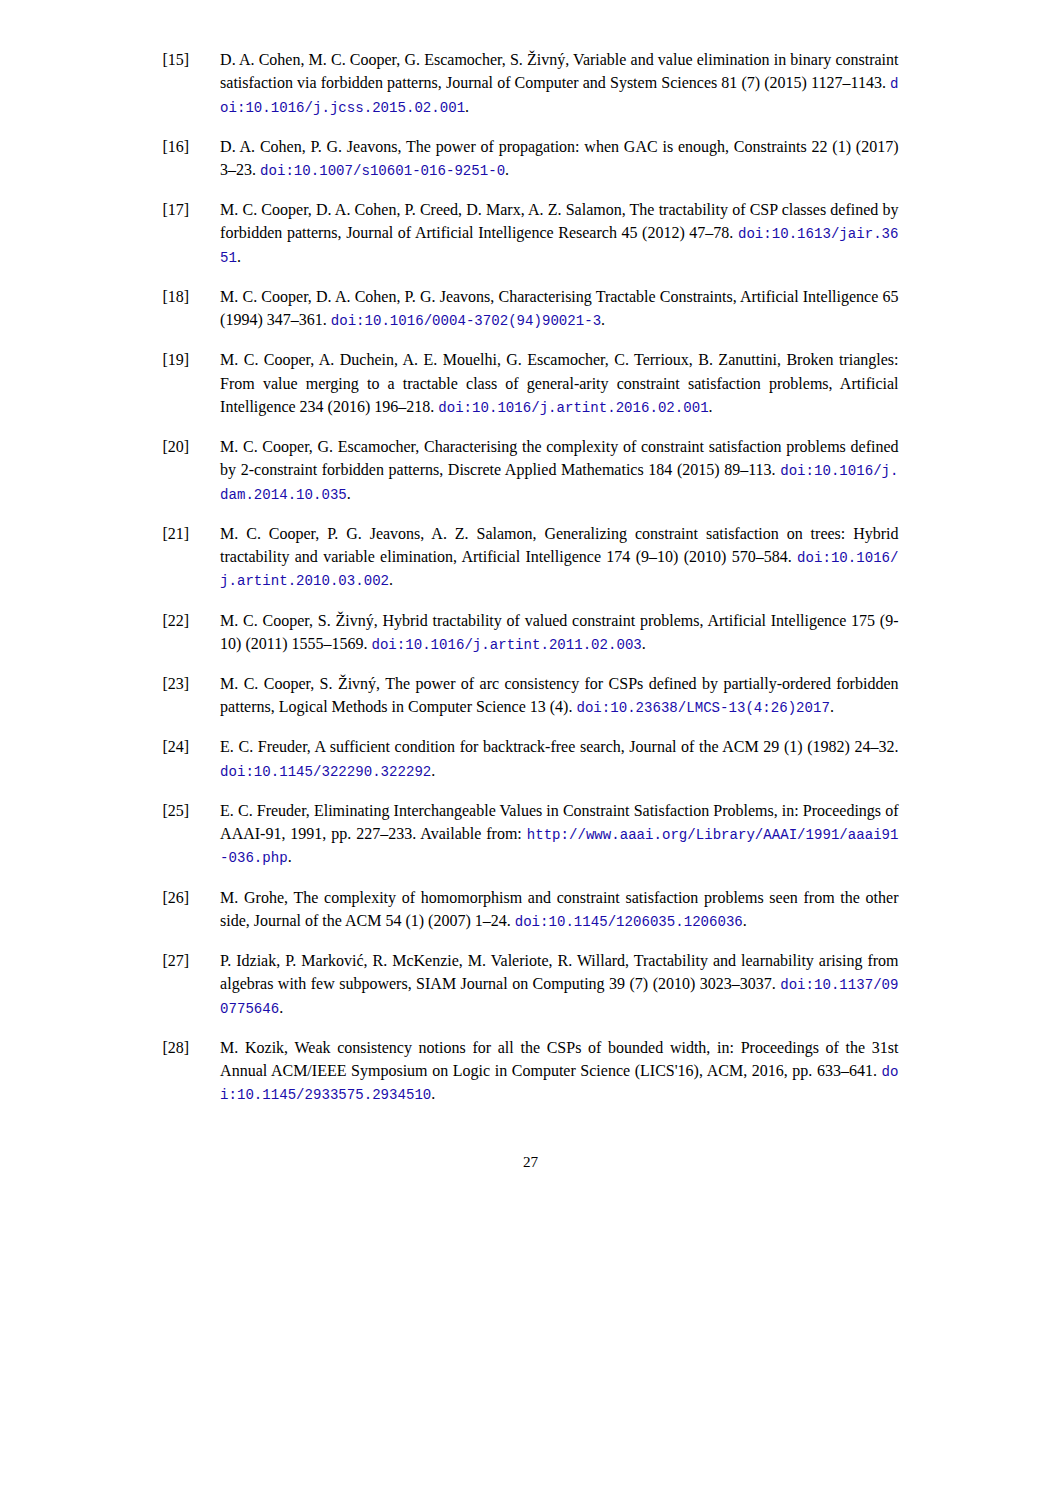[15] D. A. Cohen, M. C. Cooper, G. Escamocher, S. Živný, Variable and value elimination in binary constraint satisfaction via forbidden patterns, Journal of Computer and System Sciences 81 (7) (2015) 1127–1143. doi:10.1016/j.jcss.2015.02.001.
[16] D. A. Cohen, P. G. Jeavons, The power of propagation: when GAC is enough, Constraints 22 (1) (2017) 3–23. doi:10.1007/s10601-016-9251-0.
[17] M. C. Cooper, D. A. Cohen, P. Creed, D. Marx, A. Z. Salamon, The tractability of CSP classes defined by forbidden patterns, Journal of Artificial Intelligence Research 45 (2012) 47–78. doi:10.1613/jair.3651.
[18] M. C. Cooper, D. A. Cohen, P. G. Jeavons, Characterising Tractable Constraints, Artificial Intelligence 65 (1994) 347–361. doi:10.1016/0004-3702(94)90021-3.
[19] M. C. Cooper, A. Duchein, A. E. Mouelhi, G. Escamocher, C. Terrioux, B. Zanuttini, Broken triangles: From value merging to a tractable class of general-arity constraint satisfaction problems, Artificial Intelligence 234 (2016) 196–218. doi:10.1016/j.artint.2016.02.001.
[20] M. C. Cooper, G. Escamocher, Characterising the complexity of constraint satisfaction problems defined by 2-constraint forbidden patterns, Discrete Applied Mathematics 184 (2015) 89–113. doi:10.1016/j.dam.2014.10.035.
[21] M. C. Cooper, P. G. Jeavons, A. Z. Salamon, Generalizing constraint satisfaction on trees: Hybrid tractability and variable elimination, Artificial Intelligence 174 (9–10) (2010) 570–584. doi:10.1016/j.artint.2010.03.002.
[22] M. C. Cooper, S. Živný, Hybrid tractability of valued constraint problems, Artificial Intelligence 175 (9-10) (2011) 1555–1569. doi:10.1016/j.artint.2011.02.003.
[23] M. C. Cooper, S. Živný, The power of arc consistency for CSPs defined by partially-ordered forbidden patterns, Logical Methods in Computer Science 13 (4). doi:10.23638/LMCS-13(4:26)2017.
[24] E. C. Freuder, A sufficient condition for backtrack-free search, Journal of the ACM 29 (1) (1982) 24–32. doi:10.1145/322290.322292.
[25] E. C. Freuder, Eliminating Interchangeable Values in Constraint Satisfaction Problems, in: Proceedings of AAAI-91, 1991, pp. 227–233. Available from: http://www.aaai.org/Library/AAAI/1991/aaai91-036.php.
[26] M. Grohe, The complexity of homomorphism and constraint satisfaction problems seen from the other side, Journal of the ACM 54 (1) (2007) 1–24. doi:10.1145/1206035.1206036.
[27] P. Idziak, P. Marković, R. McKenzie, M. Valeriote, R. Willard, Tractability and learnability arising from algebras with few subpowers, SIAM Journal on Computing 39 (7) (2010) 3023–3037. doi:10.1137/090775646.
[28] M. Kozik, Weak consistency notions for all the CSPs of bounded width, in: Proceedings of the 31st Annual ACM/IEEE Symposium on Logic in Computer Science (LICS'16), ACM, 2016, pp. 633–641. doi:10.1145/2933575.2934510.
27